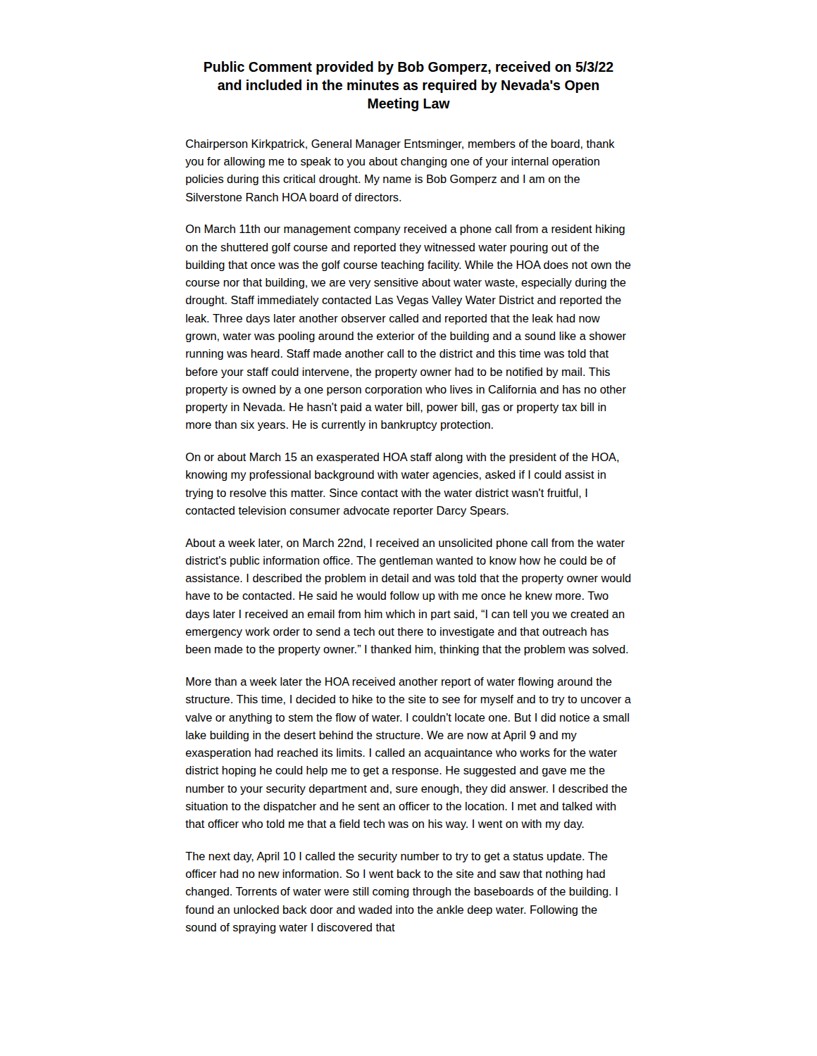Public Comment provided by Bob Gomperz, received on 5/3/22 and included in the minutes as required by Nevada's Open Meeting Law
Chairperson Kirkpatrick, General Manager Entsminger, members of the board, thank you for allowing me to speak to you about changing one of your internal operation policies during this critical drought. My name is Bob Gomperz and I am on the Silverstone Ranch HOA board of directors.
On March 11th our management company received a phone call from a resident hiking on the shuttered golf course and reported they witnessed water pouring out of the building that once was the golf course teaching facility. While the HOA does not own the course nor that building, we are very sensitive about water waste, especially during the drought. Staff immediately contacted Las Vegas Valley Water District and reported the leak. Three days later another observer called and reported that the leak had now grown, water was pooling around the exterior of the building and a sound like a shower running was heard. Staff made another call to the district and this time was told that before your staff could intervene, the property owner had to be notified by mail. This property is owned by a one person corporation who lives in California and has no other property in Nevada. He hasn't paid a water bill, power bill, gas or property tax bill in more than six years. He is currently in bankruptcy protection.
On or about March 15 an exasperated HOA staff along with the president of the HOA, knowing my professional background with water agencies, asked if I could assist in trying to resolve this matter. Since contact with the water district wasn't fruitful, I contacted television consumer advocate reporter Darcy Spears.
About a week later, on March 22nd, I received an unsolicited phone call from the water district's public information office. The gentleman wanted to know how he could be of assistance. I described the problem in detail and was told that the property owner would have to be contacted. He said he would follow up with me once he knew more. Two days later I received an email from him which in part said, “I can tell you we created an emergency work order to send a tech out there to investigate and that outreach has been made to the property owner.” I thanked him, thinking that the problem was solved.
More than a week later the HOA received another report of water flowing around the structure. This time, I decided to hike to the site to see for myself and to try to uncover a valve or anything to stem the flow of water. I couldn't locate one. But I did notice a small lake building in the desert behind the structure. We are now at April 9 and my exasperation had reached its limits. I called an acquaintance who works for the water district hoping he could help me to get a response. He suggested and gave me the number to your security department and, sure enough, they did answer. I described the situation to the dispatcher and he sent an officer to the location. I met and talked with that officer who told me that a field tech was on his way. I went on with my day.
The next day, April 10 I called the security number to try to get a status update. The officer had no new information. So I went back to the site and saw that nothing had changed. Torrents of water were still coming through the baseboards of the building. I found an unlocked back door and waded into the ankle deep water. Following the sound of spraying water I discovered that